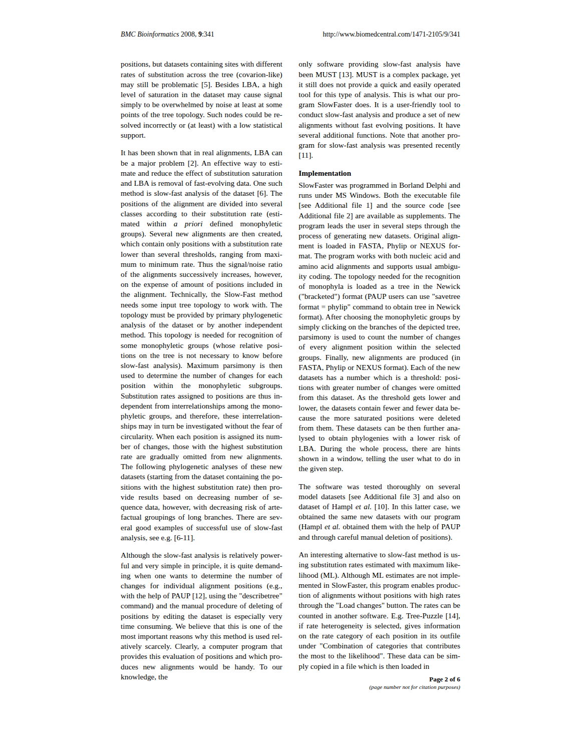BMC Bioinformatics 2008, 9:341
http://www.biomedcentral.com/1471-2105/9/341
positions, but datasets containing sites with different rates of substitution across the tree (covarion-like) may still be problematic [5]. Besides LBA, a high level of saturation in the dataset may cause signal simply to be overwhelmed by noise at least at some points of the tree topology. Such nodes could be resolved incorrectly or (at least) with a low statistical support.
It has been shown that in real alignments, LBA can be a major problem [2]. An effective way to estimate and reduce the effect of substitution saturation and LBA is removal of fast-evolving data. One such method is slow-fast analysis of the dataset [6]. The positions of the alignment are divided into several classes according to their substitution rate (estimated within a priori defined monophyletic groups). Several new alignments are then created, which contain only positions with a substitution rate lower than several thresholds, ranging from maximum to minimum rate. Thus the signal/noise ratio of the alignments successively increases, however, on the expense of amount of positions included in the alignment. Technically, the Slow-Fast method needs some input tree topology to work with. The topology must be provided by primary phylogenetic analysis of the dataset or by another independent method. This topology is needed for recognition of some monophyletic groups (whose relative positions on the tree is not necessary to know before slow-fast analysis). Maximum parsimony is then used to determine the number of changes for each position within the monophyletic subgroups. Substitution rates assigned to positions are thus independent from interrelationships among the monophyletic groups, and therefore, these interrelationships may in turn be investigated without the fear of circularity. When each position is assigned its number of changes, those with the highest substitution rate are gradually omitted from new alignments. The following phylogenetic analyses of these new datasets (starting from the dataset containing the positions with the highest substitution rate) then provide results based on decreasing number of sequence data, however, with decreasing risk of artefactual groupings of long branches. There are several good examples of successful use of slow-fast analysis, see e.g. [6-11].
Although the slow-fast analysis is relatively powerful and very simple in principle, it is quite demanding when one wants to determine the number of changes for individual alignment positions (e.g., with the help of PAUP [12], using the "describetree" command) and the manual procedure of deleting of positions by editing the dataset is especially very time consuming. We believe that this is one of the most important reasons why this method is used relatively scarcely. Clearly, a computer program that provides this evaluation of positions and which produces new alignments would be handy. To our knowledge, the
only software providing slow-fast analysis have been MUST [13]. MUST is a complex package, yet it still does not provide a quick and easily operated tool for this type of analysis. This is what our program SlowFaster does. It is a user-friendly tool to conduct slow-fast analysis and produce a set of new alignments without fast evolving positions. It have several additional functions. Note that another program for slow-fast analysis was presented recently [11].
Implementation
SlowFaster was programmed in Borland Delphi and runs under MS Windows. Both the executable file [see Additional file 1] and the source code [see Additional file 2] are available as supplements. The program leads the user in several steps through the process of generating new datasets. Original alignment is loaded in FASTA, Phylip or NEXUS format. The program works with both nucleic acid and amino acid alignments and supports usual ambiguity coding. The topology needed for the recognition of monophyla is loaded as a tree in the Newick ("bracketed") format (PAUP users can use "savetree format = phylip" command to obtain tree in Newick format). After choosing the monophyletic groups by simply clicking on the branches of the depicted tree, parsimony is used to count the number of changes of every alignment position within the selected groups. Finally, new alignments are produced (in FASTA, Phylip or NEXUS format). Each of the new datasets has a number which is a threshold: positions with greater number of changes were omitted from this dataset. As the threshold gets lower and lower, the datasets contain fewer and fewer data because the more saturated positions were deleted from them. These datasets can be then further analysed to obtain phylogenies with a lower risk of LBA. During the whole process, there are hints shown in a window, telling the user what to do in the given step.
The software was tested thoroughly on several model datasets [see Additional file 3] and also on dataset of Hampl et al. [10]. In this latter case, we obtained the same new datasets with our program (Hampl et al. obtained them with the help of PAUP and through careful manual deletion of positions).
An interesting alternative to slow-fast method is using substitution rates estimated with maximum likelihood (ML). Although ML estimates are not implemented in SlowFaster, this program enables production of alignments without positions with high rates through the "Load changes" button. The rates can be counted in another software. E.g. Tree-Puzzle [14], if rate heterogeneity is selected, gives information on the rate category of each position in its outfile under "Combination of categories that contributes the most to the likelihood". These data can be simply copied in a file which is then loaded in
Page 2 of 6
(page number not for citation purposes)